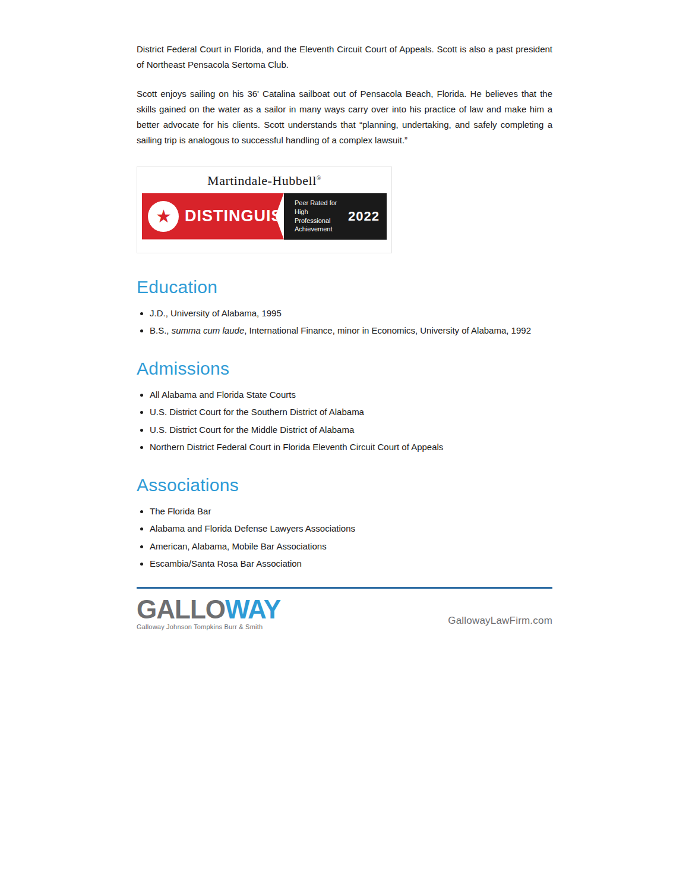District Federal Court in Florida, and the Eleventh Circuit Court of Appeals. Scott is also a past president of Northeast Pensacola Sertoma Club.
Scott enjoys sailing on his 36' Catalina sailboat out of Pensacola Beach, Florida. He believes that the skills gained on the water as a sailor in many ways carry over into his practice of law and make him a better advocate for his clients. Scott understands that “planning, undertaking, and safely completing a sailing trip is analogous to successful handling of a complex lawsuit.”
Martindale-Hubbell®
★
DISTINGUISHED®
Peer Rated for High
Professional Achievement
2022
Education
J.D., University of Alabama, 1995
B.S., summa cum laude, International Finance, minor in Economics, University of Alabama, 1992
Admissions
All Alabama and Florida State Courts
U.S. District Court for the Southern District of Alabama
U.S. District Court for the Middle District of Alabama
Northern District Federal Court in Florida Eleventh Circuit Court of Appeals
Associations
The Florida Bar
Alabama and Florida Defense Lawyers Associations
American, Alabama, Mobile Bar Associations
Escambia/Santa Rosa Bar Association
GALLOWAY
Galloway Johnson Tompkins Burr & Smith
GallowayLawFirm.com